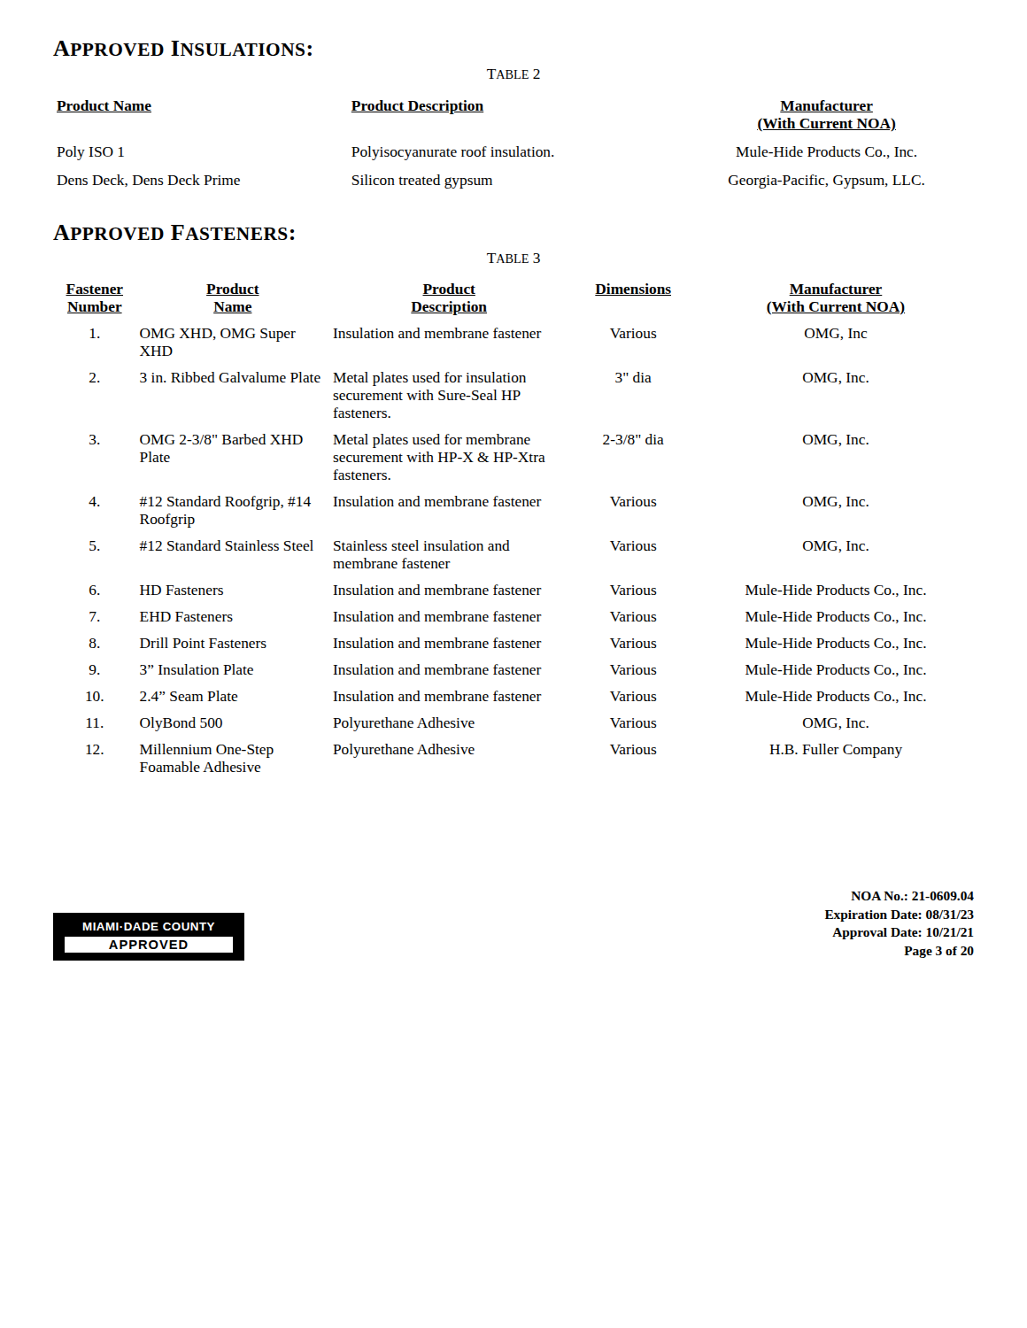APPROVED INSULATIONS:
TABLE 2
| Product Name | Product Description | Manufacturer (With Current NOA) |
| --- | --- | --- |
| Poly ISO 1 | Polyisocyanurate roof insulation. | Mule-Hide Products Co., Inc. |
| Dens Deck, Dens Deck Prime | Silicon treated gypsum | Georgia-Pacific, Gypsum, LLC. |
APPROVED FASTENERS:
TABLE 3
| Fastener Number | Product Name | Product Description | Dimensions | Manufacturer (With Current NOA) |
| --- | --- | --- | --- | --- |
| 1. | OMG XHD, OMG Super XHD | Insulation and membrane fastener | Various | OMG, Inc |
| 2. | 3 in. Ribbed Galvalume Plate | Metal plates used for insulation securement with Sure-Seal HP fasteners. | 3" dia | OMG, Inc. |
| 3. | OMG 2-3/8" Barbed XHD Plate | Metal plates used for membrane securement with HP-X & HP-Xtra fasteners. | 2-3/8" dia | OMG, Inc. |
| 4. | #12 Standard Roofgrip, #14 Roofgrip | Insulation and membrane fastener | Various | OMG, Inc. |
| 5. | #12 Standard Stainless Steel | Stainless steel insulation and membrane fastener | Various | OMG, Inc. |
| 6. | HD Fasteners | Insulation and membrane fastener | Various | Mule-Hide Products Co., Inc. |
| 7. | EHD Fasteners | Insulation and membrane fastener | Various | Mule-Hide Products Co., Inc. |
| 8. | Drill Point Fasteners | Insulation and membrane fastener | Various | Mule-Hide Products Co., Inc. |
| 9. | 3” Insulation Plate | Insulation and membrane fastener | Various | Mule-Hide Products Co., Inc. |
| 10. | 2.4” Seam Plate | Insulation and membrane fastener | Various | Mule-Hide Products Co., Inc. |
| 11. | OlyBond 500 | Polyurethane Adhesive | Various | OMG, Inc. |
| 12. | Millennium One-Step Foamable Adhesive | Polyurethane Adhesive | Various | H.B. Fuller Company |
MIAMI·DADE COUNTY
APPROVED
NOA No.: 21-0609.04
Expiration Date: 08/31/23
Approval Date: 10/21/21
Page 3 of 20